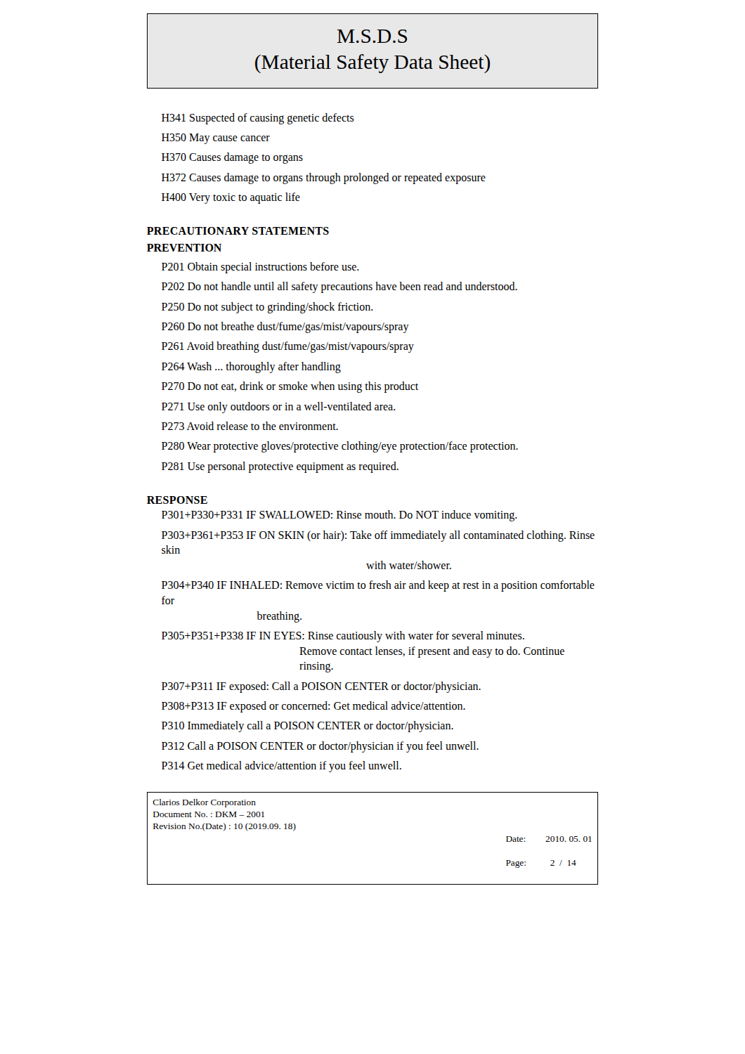M.S.D.S
(Material Safety Data Sheet)
H341 Suspected of causing genetic defects
H350 May cause cancer
H370 Causes damage to organs
H372 Causes damage to organs through prolonged or repeated exposure
H400 Very toxic to aquatic life
PRECAUTIONARY STATEMENTS
PREVENTION
P201 Obtain special instructions before use.
P202 Do not handle until all safety precautions have been read and understood.
P250 Do not subject to grinding/shock friction.
P260 Do not breathe dust/fume/gas/mist/vapours/spray
P261 Avoid breathing dust/fume/gas/mist/vapours/spray
P264 Wash ... thoroughly after handling
P270 Do not eat, drink or smoke when using this product
P271 Use only outdoors or in a well-ventilated area.
P273 Avoid release to the environment.
P280 Wear protective gloves/protective clothing/eye protection/face protection.
P281 Use personal protective equipment as required.
RESPONSE
P301+P330+P331 IF SWALLOWED: Rinse mouth. Do NOT induce vomiting.
P303+P361+P353 IF ON SKIN (or hair): Take off immediately all contaminated clothing. Rinse skin with water/shower.
P304+P340 IF INHALED: Remove victim to fresh air and keep at rest in a position comfortable for breathing.
P305+P351+P338 IF IN EYES: Rinse cautiously with water for several minutes. Remove contact lenses, if present and easy to do. Continue rinsing.
P307+P311 IF exposed: Call a POISON CENTER or doctor/physician.
P308+P313 IF exposed or concerned: Get medical advice/attention.
P310 Immediately call a POISON CENTER or doctor/physician.
P312 Call a POISON CENTER or doctor/physician if you feel unwell.
P314 Get medical advice/attention if you feel unwell.
Clarios Delkor Corporation
Document No. : DKM – 2001
Revision No.(Date) : 10 (2019.09. 18)
Date: 2010. 05. 01
Page: 2 / 14